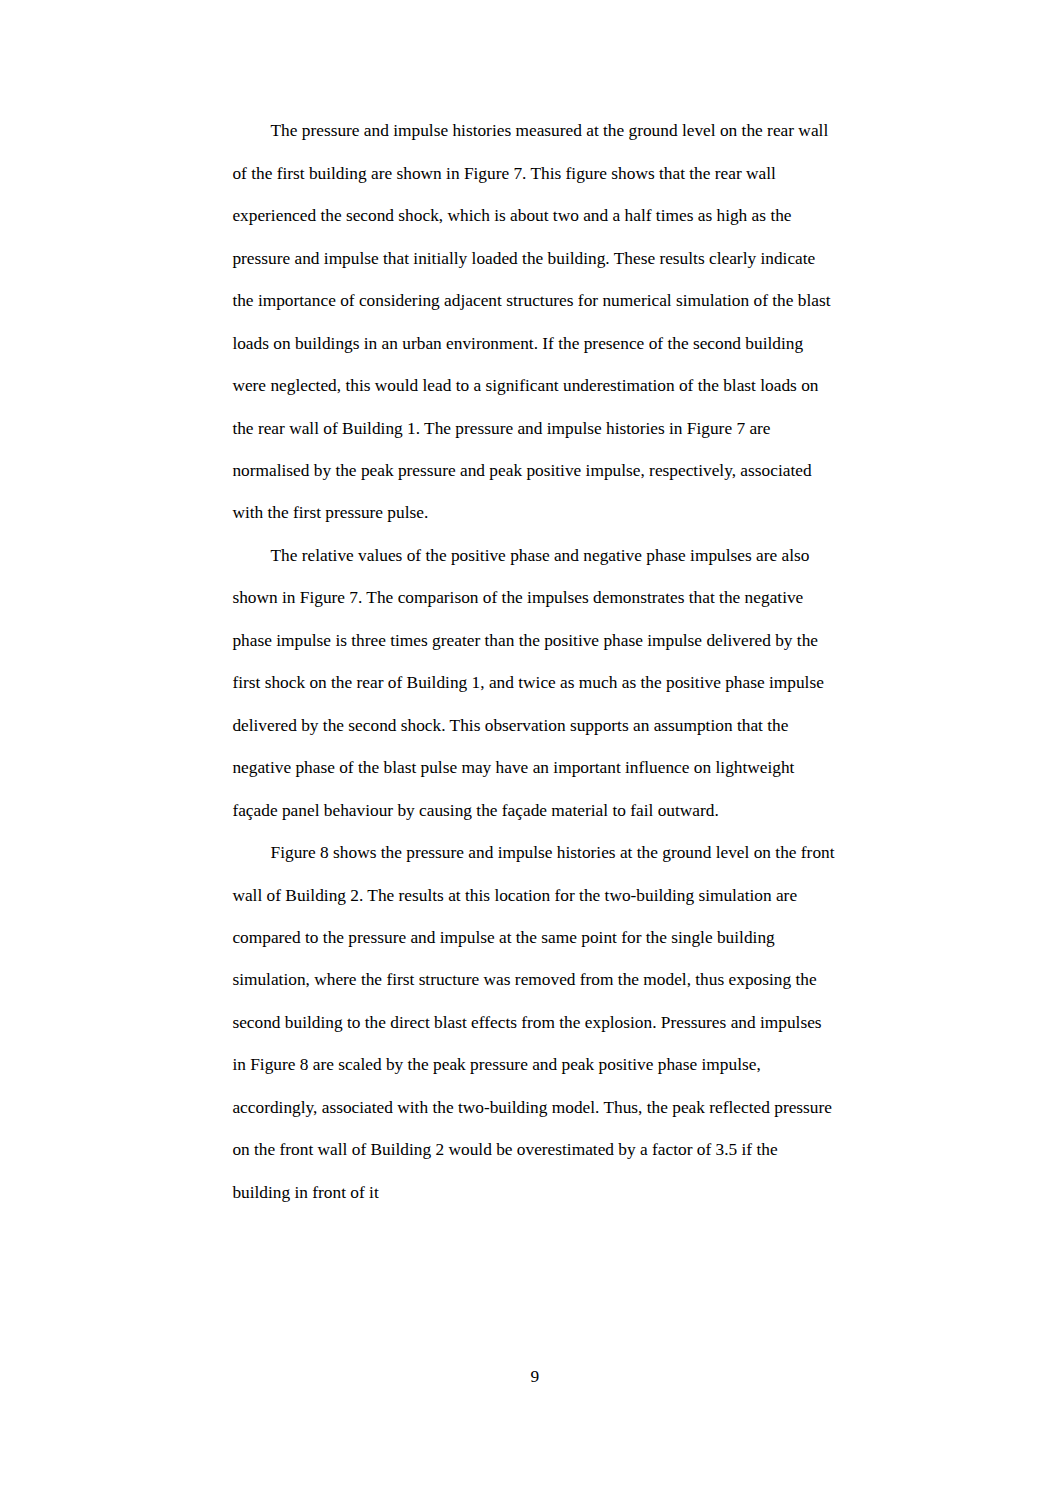The pressure and impulse histories measured at the ground level on the rear wall of the first building are shown in Figure 7. This figure shows that the rear wall experienced the second shock, which is about two and a half times as high as the pressure and impulse that initially loaded the building. These results clearly indicate the importance of considering adjacent structures for numerical simulation of the blast loads on buildings in an urban environment. If the presence of the second building were neglected, this would lead to a significant underestimation of the blast loads on the rear wall of Building 1. The pressure and impulse histories in Figure 7 are normalised by the peak pressure and peak positive impulse, respectively, associated with the first pressure pulse.
The relative values of the positive phase and negative phase impulses are also shown in Figure 7. The comparison of the impulses demonstrates that the negative phase impulse is three times greater than the positive phase impulse delivered by the first shock on the rear of Building 1, and twice as much as the positive phase impulse delivered by the second shock. This observation supports an assumption that the negative phase of the blast pulse may have an important influence on lightweight façade panel behaviour by causing the façade material to fail outward.
Figure 8 shows the pressure and impulse histories at the ground level on the front wall of Building 2. The results at this location for the two-building simulation are compared to the pressure and impulse at the same point for the single building simulation, where the first structure was removed from the model, thus exposing the second building to the direct blast effects from the explosion. Pressures and impulses in Figure 8 are scaled by the peak pressure and peak positive phase impulse, accordingly, associated with the two-building model. Thus, the peak reflected pressure on the front wall of Building 2 would be overestimated by a factor of 3.5 if the building in front of it
9